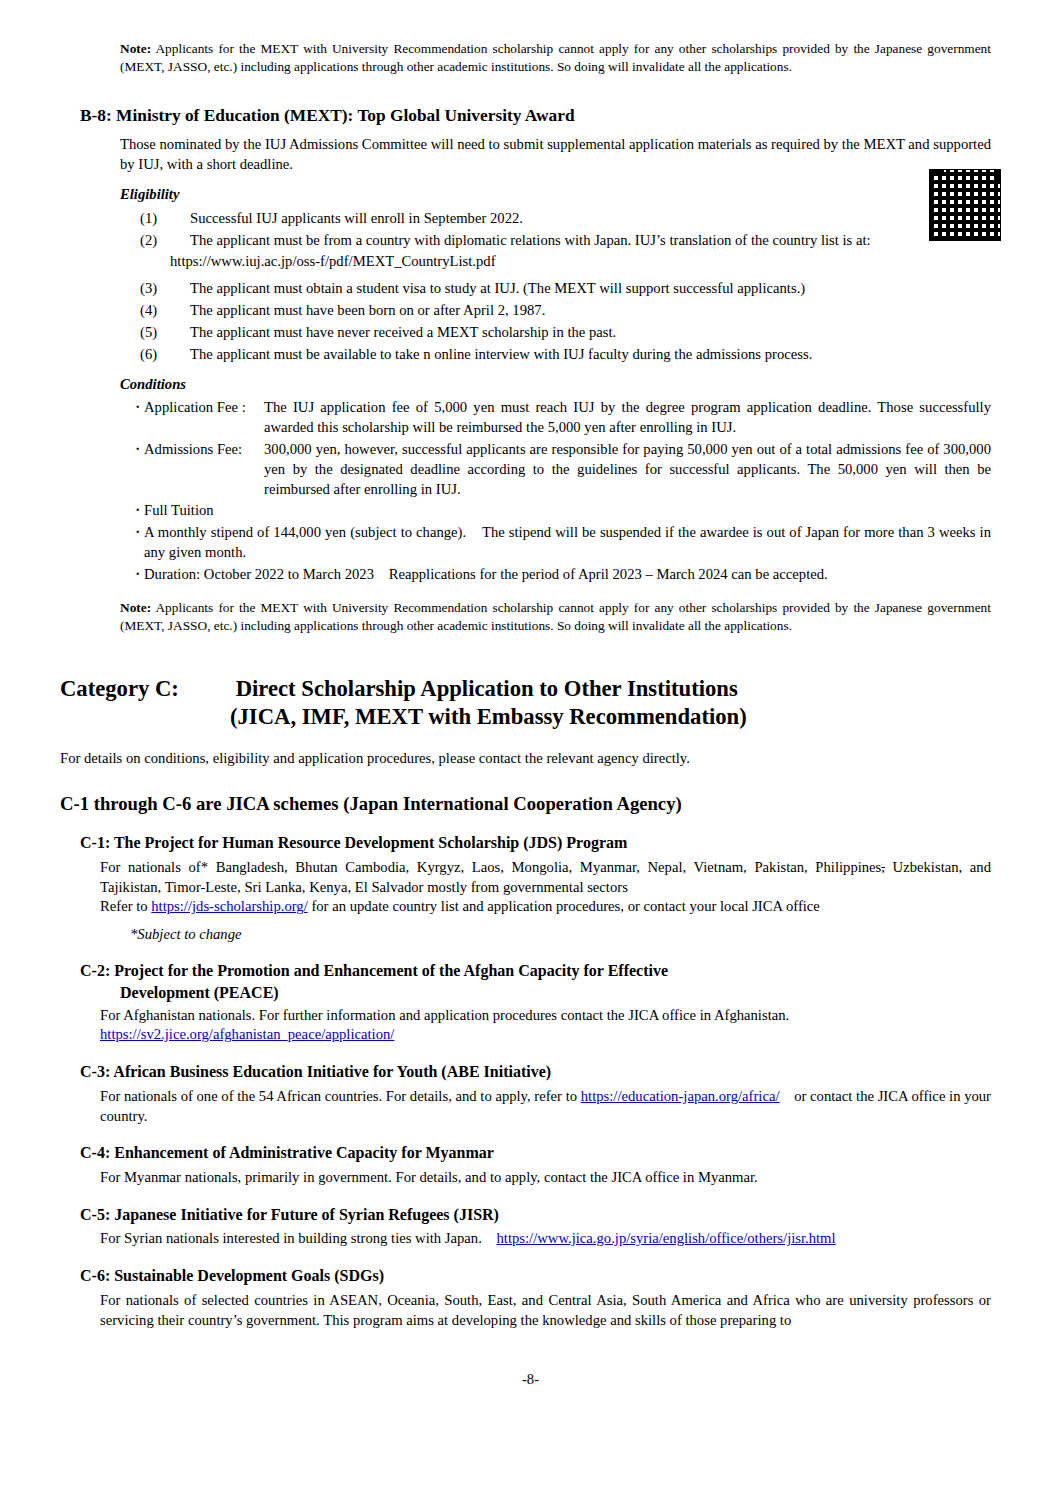Note: Applicants for the MEXT with University Recommendation scholarship cannot apply for any other scholarships provided by the Japanese government (MEXT, JASSO, etc.) including applications through other academic institutions. So doing will invalidate all the applications.
B-8: Ministry of Education (MEXT): Top Global University Award
Those nominated by the IUJ Admissions Committee will need to submit supplemental application materials as required by the MEXT and supported by IUJ, with a short deadline.
Eligibility
Successful IUJ applicants will enroll in September 2022.
The applicant must be from a country with diplomatic relations with Japan. IUJ’s translation of the country list is at:
https://www.iuj.ac.jp/oss-f/pdf/MEXT_CountryList.pdf
The applicant must obtain a student visa to study at IUJ. (The MEXT will support successful applicants.)
The applicant must have been born on or after April 2, 1987.
The applicant must have never received a MEXT scholarship in the past.
The applicant must be available to take n online interview with IUJ faculty during the admissions process.
Conditions
・ Application Fee : The IUJ application fee of 5,000 yen must reach IUJ by the degree program application deadline. Those successfully awarded this scholarship will be reimbursed the 5,000 yen after enrolling in IUJ.
・ Admissions Fee: 300,000 yen, however, successful applicants are responsible for paying 50,000 yen out of a total admissions fee of 300,000 yen by the designated deadline according to the guidelines for successful applicants. The 50,000 yen will then be reimbursed after enrolling in IUJ.
・ Full Tuition
・ A monthly stipend of 144,000 yen (subject to change). The stipend will be suspended if the awardee is out of Japan for more than 3 weeks in any given month.
・ Duration: October 2022 to March 2023 Reapplications for the period of April 2023 – March 2024 can be accepted.
Note: Applicants for the MEXT with University Recommendation scholarship cannot apply for any other scholarships provided by the Japanese government (MEXT, JASSO, etc.) including applications through other academic institutions. So doing will invalidate all the applications.
Category C: Direct Scholarship Application to Other Institutions (JICA, IMF, MEXT with Embassy Recommendation)
For details on conditions, eligibility and application procedures, please contact the relevant agency directly.
C-1 through C-6 are JICA schemes (Japan International Cooperation Agency)
C-1: The Project for Human Resource Development Scholarship (JDS) Program
For nationals of* Bangladesh, Bhutan Cambodia, Kyrgyz, Laos, Mongolia, Myanmar, Nepal, Vietnam, Pakistan, Philippines, Uzbekistan, and Tajikistan, Timor-Leste, Sri Lanka, Kenya, El Salvador mostly from governmental sectors
Refer to https://jds-scholarship.org/ for an update country list and application procedures, or contact your local JICA office
*Subject to change
C-2: Project for the Promotion and Enhancement of the Afghan Capacity for Effective
Development (PEACE)
For Afghanistan nationals. For further information and application procedures contact the JICA office in Afghanistan.
https://sv2.jice.org/afghanistan_peace/application/
C-3: African Business Education Initiative for Youth (ABE Initiative)
For nationals of one of the 54 African countries. For details, and to apply, refer to https://education-japan.org/africa/ or contact the JICA office in your country.
C-4: Enhancement of Administrative Capacity for Myanmar
For Myanmar nationals, primarily in government. For details, and to apply, contact the JICA office in Myanmar.
C-5: Japanese Initiative for Future of Syrian Refugees (JISR)
For Syrian nationals interested in building strong ties with Japan. https://www.jica.go.jp/syria/english/office/others/jisr.html
C-6: Sustainable Development Goals (SDGs)
For nationals of selected countries in ASEAN, Oceania, South, East, and Central Asia, South America and Africa who are university professors or servicing their country’s government. This program aims at developing the knowledge and skills of those preparing to
-8-